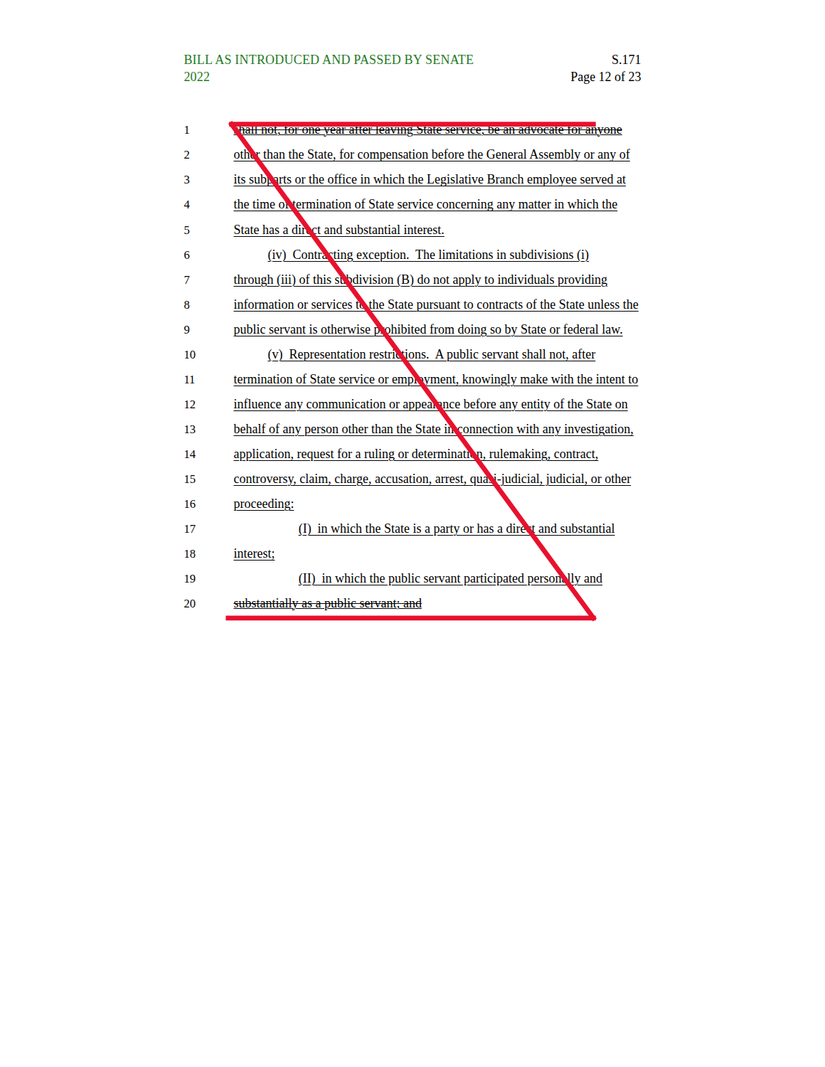BILL AS INTRODUCED AND PASSED BY SENATE
S.171
2022
Page 12 of 23
1
shall not, for one year after leaving State service, be an advocate for anyone
2
other than the State, for compensation before the General Assembly or any of
3
its subparts or the office in which the Legislative Branch employee served at
4
the time of termination of State service concerning any matter in which the
5
State has a direct and substantial interest.
6
(iv) Contracting exception. The limitations in subdivisions (i)
7
through (iii) of this subdivision (B) do not apply to individuals providing
8
information or services to the State pursuant to contracts of the State unless the
9
public servant is otherwise prohibited from doing so by State or federal law.
10
(v) Representation restrictions. A public servant shall not, after
11
termination of State service or employment, knowingly make with the intent to
12
influence any communication or appearance before any entity of the State on
13
behalf of any person other than the State in connection with any investigation,
14
application, request for a ruling or determination, rulemaking, contract,
15
controversy, claim, charge, accusation, arrest, quasi-judicial, judicial, or other
16
proceeding:
17
(I) in which the State is a party or has a direct and substantial
18
interest;
19
(II) in which the public servant participated personally and
20
substantially as a public servant; and